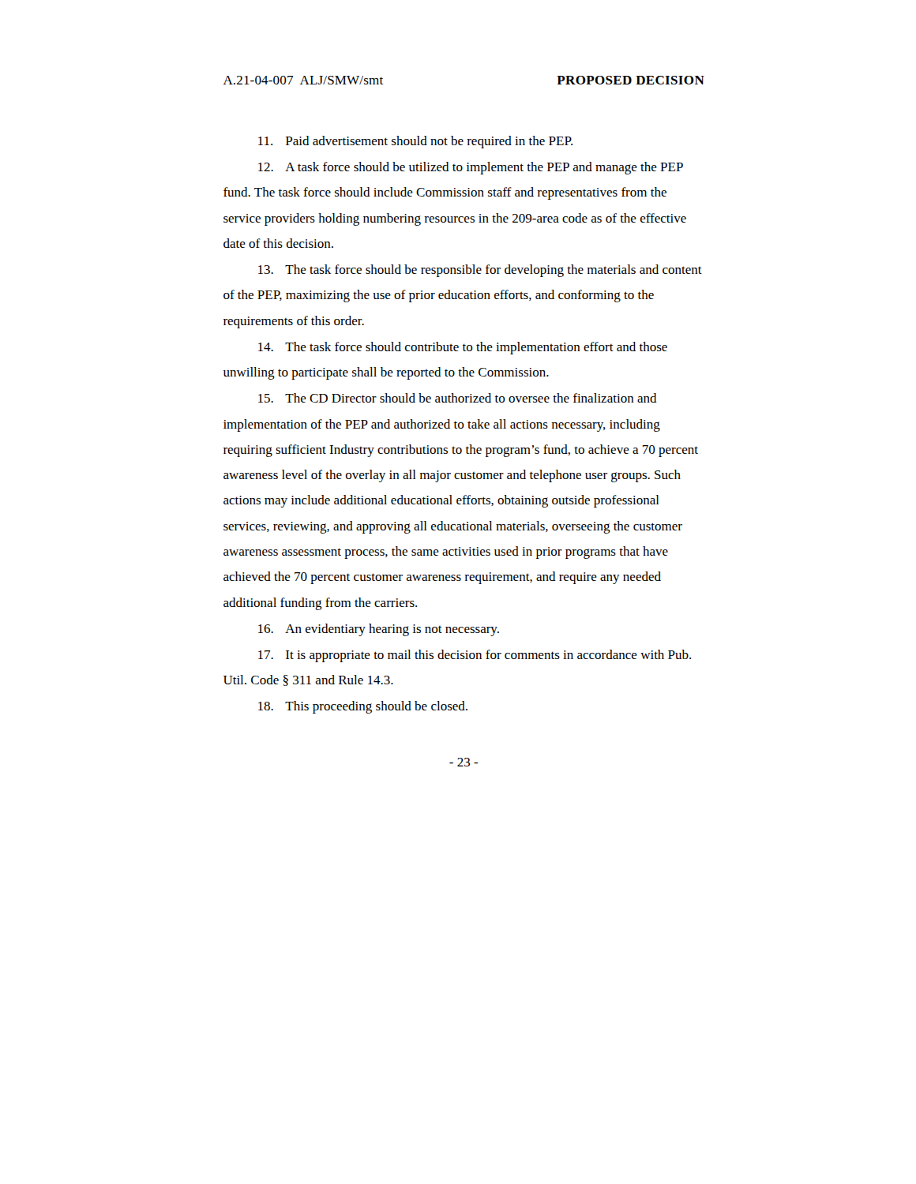A.21-04-007 ALJ/SMW/smt PROPOSED DECISION
Paid advertisement should not be required in the PEP.
A task force should be utilized to implement the PEP and manage the PEP fund. The task force should include Commission staff and representatives from the service providers holding numbering resources in the 209-area code as of the effective date of this decision.
The task force should be responsible for developing the materials and content of the PEP, maximizing the use of prior education efforts, and conforming to the requirements of this order.
The task force should contribute to the implementation effort and those unwilling to participate shall be reported to the Commission.
The CD Director should be authorized to oversee the finalization and implementation of the PEP and authorized to take all actions necessary, including requiring sufficient Industry contributions to the program’s fund, to achieve a 70 percent awareness level of the overlay in all major customer and telephone user groups. Such actions may include additional educational efforts, obtaining outside professional services, reviewing, and approving all educational materials, overseeing the customer awareness assessment process, the same activities used in prior programs that have achieved the 70 percent customer awareness requirement, and require any needed additional funding from the carriers.
An evidentiary hearing is not necessary.
It is appropriate to mail this decision for comments in accordance with Pub. Util. Code § 311 and Rule 14.3.
This proceeding should be closed.
- 23 -